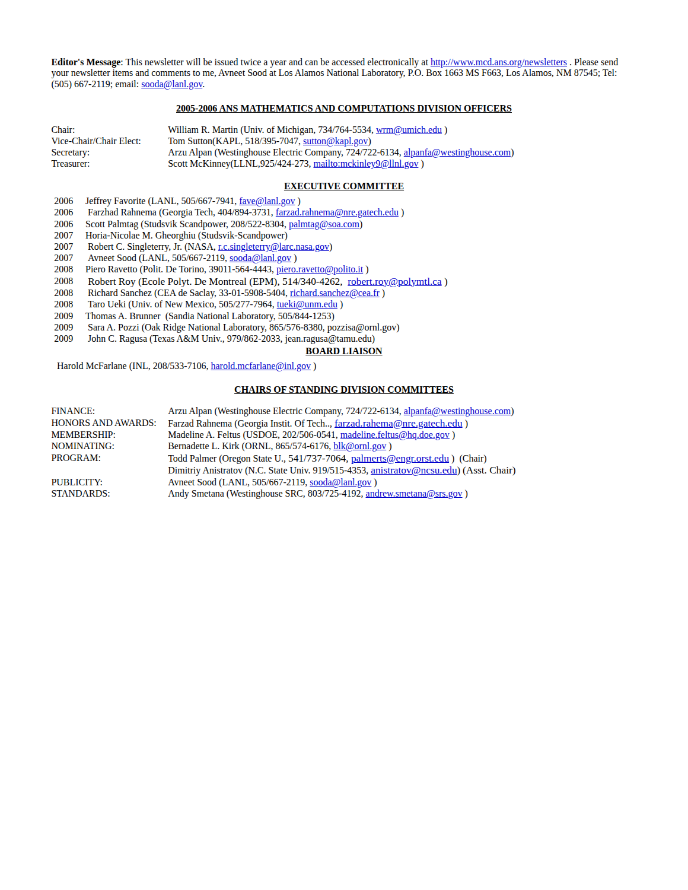Editor's Message: This newsletter will be issued twice a year and can be accessed electronically at http://www.mcd.ans.org/newsletters . Please send your newsletter items and comments to me, Avneet Sood at Los Alamos National Laboratory, P.O. Box 1663 MS F663, Los Alamos, NM 87545; Tel: (505) 667-2119; email: sooda@lanl.gov.
2005-2006 ANS MATHEMATICS AND COMPUTATIONS DIVISION OFFICERS
| Chair: | William R. Martin (Univ. of Michigan, 734/764-5534, wrm@umich.edu ) |
| Vice-Chair/Chair Elect: | Tom Sutton(KAPL, 518/395-7047, sutton@kapl.gov ) |
| Secretary: | Arzu Alpan (Westinghouse Electric Company, 724/722-6134, alpanfa@westinghouse.com ) |
| Treasurer: | Scott McKinney(LLNL,925/424-273, mailto:mckinley9@llnl.gov ) |
EXECUTIVE COMMITTEE
| 2006 | Jeffrey Favorite (LANL, 505/667-7941, fave@lanl.gov ) |
| 2006 | Farzhad Rahnema (Georgia Tech, 404/894-3731, farzad.rahnema@nre.gatech.edu ) |
| 2006 | Scott Palmtag (Studsvik Scandpower, 208/522-8304, palmtag@soa.com ) |
| 2007 | Horia-Nicolae M. Gheorghiu (Studsvik-Scandpower) |
| 2007 | Robert C. Singleterry, Jr. (NASA, r.c.singleterry@larc.nasa.gov ) |
| 2007 | Avneet Sood (LANL, 505/667-2119, sooda@lanl.gov ) |
| 2008 | Piero Ravetto (Polit. De Torino, 39011-564-4443, piero.ravetto@polito.it ) |
| 2008 | Robert Roy (Ecole Polyt. De Montreal (EPM), 514/340-4262, robert.roy@polymtl.ca ) |
| 2008 | Richard Sanchez (CEA de Saclay, 33-01-5908-5404, richard.sanchez@cea.fr ) |
| 2008 | Taro Ueki (Univ. of New Mexico, 505/277-7964, tueki@unm.edu ) |
| 2009 | Thomas A. Brunner (Sandia National Laboratory, 505/844-1253) |
| 2009 | Sara A. Pozzi (Oak Ridge National Laboratory, 865/576-8380, pozzisa@ornl.gov) |
| 2009 | John C. Ragusa (Texas A&M Univ., 979/862-2033, jean.ragusa@tamu.edu) |
BOARD LIAISON
Harold McFarlane (INL, 208/533-7106, harold.mcfarlane@inl.gov )
CHAIRS OF STANDING DIVISION COMMITTEES
| FINANCE: | Arzu Alpan (Westinghouse Electric Company, 724/722-6134, alpanfa@westinghouse.com ) |
| HONORS AND AWARDS: | Farzad Rahnema (Georgia Instit. Of Tech.., farzad.rahema@nre.gatech.edu ) |
| MEMBERSHIP: | Madeline A. Feltus (USDOE, 202/506-0541, madeline.feltus@hq.doe.gov ) |
| NOMINATING: | Bernadette L. Kirk (ORNL, 865/574-6176, blk@ornl.gov ) |
| PROGRAM: | Todd Palmer (Oregon State U., 541/737-7064, palmerts@engr.orst.edu ) (Chair) |
| | Dimitriy Anistratov (N.C. State Univ. 919/515-4353, anistratov@ncsu.edu ) (Asst. Chair) |
| PUBLICITY: | Avneet Sood (LANL, 505/667-2119, sooda@lanl.gov ) |
| STANDARDS: | Andy Smetana (Westinghouse SRC, 803/725-4192, andrew.smetana@srs.gov ) |